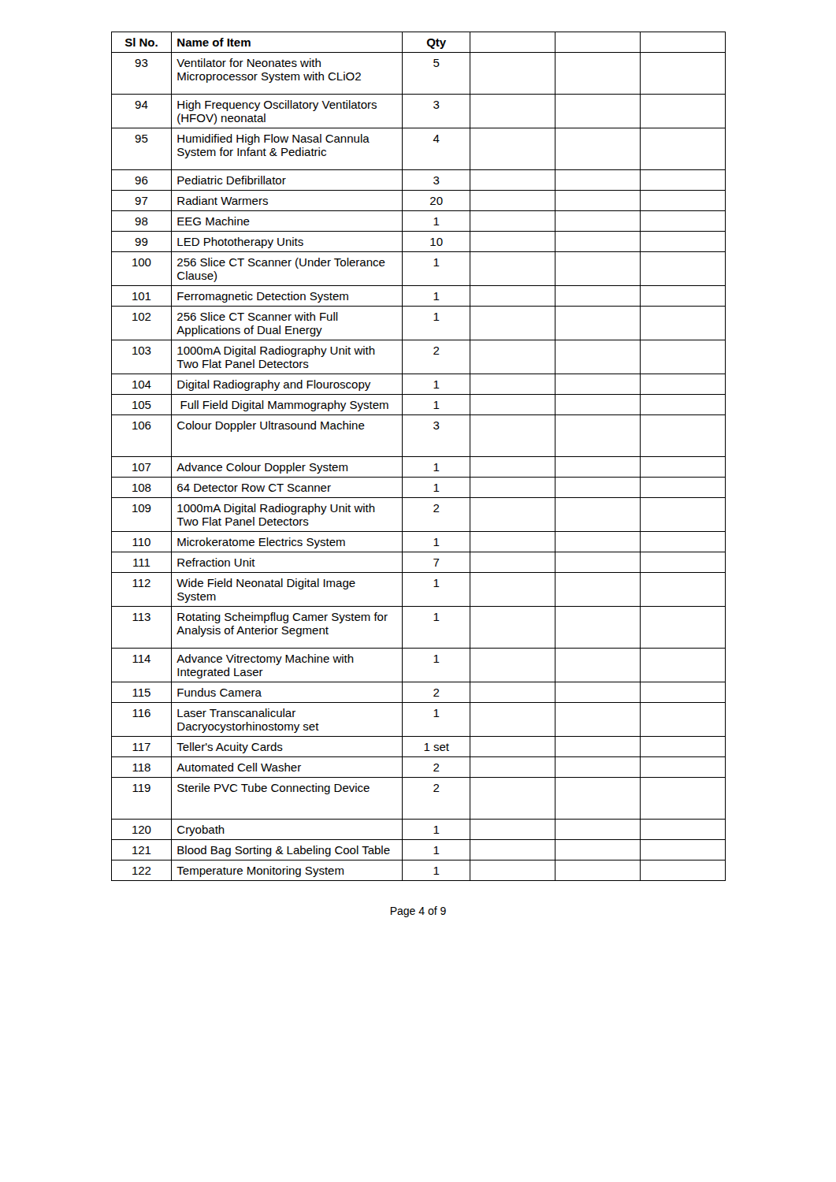| Sl No. | Name of Item | Qty | | | |
| --- | --- | --- | --- | --- | --- |
| 93 | Ventilator for Neonates with Microprocessor System with CLiO2 | 5 | | | |
| 94 | High Frequency Oscillatory Ventilators (HFOV) neonatal | 3 | | | |
| 95 | Humidified High Flow Nasal Cannula System for Infant & Pediatric | 4 | | | |
| 96 | Pediatric Defibrillator | 3 | | | |
| 97 | Radiant Warmers | 20 | | | |
| 98 | EEG Machine | 1 | | | |
| 99 | LED Phototherapy Units | 10 | | | |
| 100 | 256 Slice CT Scanner (Under Tolerance Clause) | 1 | | | |
| 101 | Ferromagnetic Detection System | 1 | | | |
| 102 | 256 Slice CT Scanner with Full Applications of Dual Energy | 1 | | | |
| 103 | 1000mA Digital Radiography Unit with Two Flat Panel Detectors | 2 | | | |
| 104 | Digital Radiography and Flouroscopy | 1 | | | |
| 105 | Full Field Digital Mammography System | 1 | | | |
| 106 | Colour Doppler Ultrasound Machine | 3 | | | |
| 107 | Advance Colour Doppler System | 1 | | | |
| 108 | 64 Detector Row CT Scanner | 1 | | | |
| 109 | 1000mA Digital Radiography Unit with Two Flat Panel Detectors | 2 | | | |
| 110 | Microkeratome Electrics System | 1 | | | |
| 111 | Refraction Unit | 7 | | | |
| 112 | Wide Field Neonatal Digital Image System | 1 | | | |
| 113 | Rotating Scheimpflug Camer System for Analysis of Anterior Segment | 1 | | | |
| 114 | Advance Vitrectomy Machine with Integrated Laser | 1 | | | |
| 115 | Fundus Camera | 2 | | | |
| 116 | Laser Transcanalicular Dacryocystorhinostomy set | 1 | | | |
| 117 | Teller's Acuity Cards | 1 set | | | |
| 118 | Automated Cell Washer | 2 | | | |
| 119 | Sterile PVC Tube Connecting Device | 2 | | | |
| 120 | Cryobath | 1 | | | |
| 121 | Blood Bag Sorting & Labeling Cool Table | 1 | | | |
| 122 | Temperature Monitoring System | 1 | | | |
Page 4 of 9